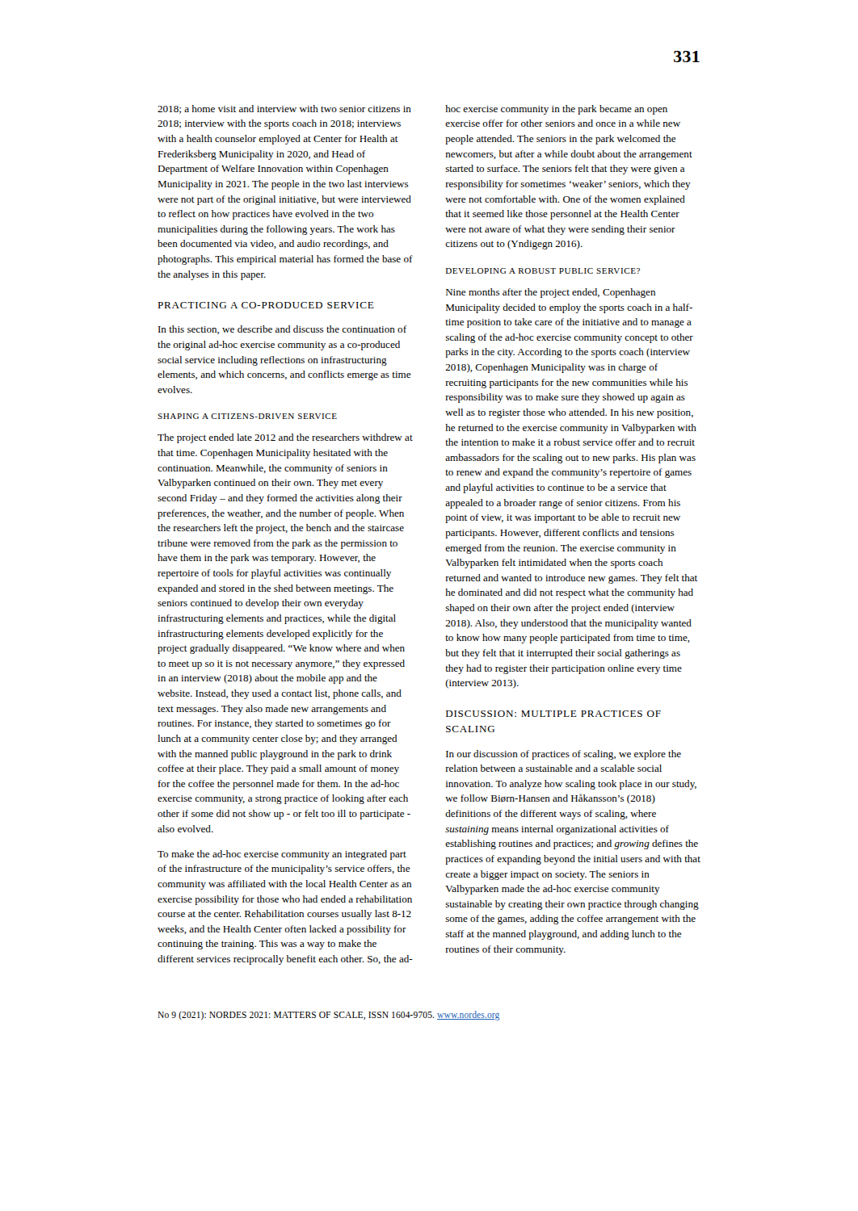331
2018; a home visit and interview with two senior citizens in 2018; interview with the sports coach in 2018; interviews with a health counselor employed at Center for Health at Frederiksberg Municipality in 2020, and Head of Department of Welfare Innovation within Copenhagen Municipality in 2021. The people in the two last interviews were not part of the original initiative, but were interviewed to reflect on how practices have evolved in the two municipalities during the following years. The work has been documented via video, and audio recordings, and photographs. This empirical material has formed the base of the analyses in this paper.
Practicing a co-produced service
In this section, we describe and discuss the continuation of the original ad-hoc exercise community as a co-produced social service including reflections on infrastructuring elements, and which concerns, and conflicts emerge as time evolves.
Shaping a citizens-driven service
The project ended late 2012 and the researchers withdrew at that time. Copenhagen Municipality hesitated with the continuation. Meanwhile, the community of seniors in Valbyparken continued on their own. They met every second Friday – and they formed the activities along their preferences, the weather, and the number of people. When the researchers left the project, the bench and the staircase tribune were removed from the park as the permission to have them in the park was temporary. However, the repertoire of tools for playful activities was continually expanded and stored in the shed between meetings. The seniors continued to develop their own everyday infrastructuring elements and practices, while the digital infrastructuring elements developed explicitly for the project gradually disappeared. “We know where and when to meet up so it is not necessary anymore,” they expressed in an interview (2018) about the mobile app and the website. Instead, they used a contact list, phone calls, and text messages. They also made new arrangements and routines. For instance, they started to sometimes go for lunch at a community center close by; and they arranged with the manned public playground in the park to drink coffee at their place. They paid a small amount of money for the coffee the personnel made for them. In the ad-hoc exercise community, a strong practice of looking after each other if some did not show up - or felt too ill to participate - also evolved.
To make the ad-hoc exercise community an integrated part of the infrastructure of the municipality’s service offers, the community was affiliated with the local Health Center as an exercise possibility for those who had ended a rehabilitation course at the center. Rehabilitation courses usually last 8-12 weeks, and the Health Center often lacked a possibility for continuing the training. This was a way to make the different services reciprocally benefit each other. So, the ad-hoc exercise community in the park became an open exercise offer for other seniors and once in a while new people attended. The seniors in the park welcomed the newcomers, but after a while doubt about the arrangement started to surface. The seniors felt that they were given a responsibility for sometimes ‘weaker’ seniors, which they were not comfortable with. One of the women explained that it seemed like those personnel at the Health Center were not aware of what they were sending their senior citizens out to (Yndigegn 2016).
Developing a robust public service?
Nine months after the project ended, Copenhagen Municipality decided to employ the sports coach in a half-time position to take care of the initiative and to manage a scaling of the ad-hoc exercise community concept to other parks in the city. According to the sports coach (interview 2018), Copenhagen Municipality was in charge of recruiting participants for the new communities while his responsibility was to make sure they showed up again as well as to register those who attended. In his new position, he returned to the exercise community in Valbyparken with the intention to make it a robust service offer and to recruit ambassadors for the scaling out to new parks. His plan was to renew and expand the community’s repertoire of games and playful activities to continue to be a service that appealed to a broader range of senior citizens. From his point of view, it was important to be able to recruit new participants. However, different conflicts and tensions emerged from the reunion. The exercise community in Valbyparken felt intimidated when the sports coach returned and wanted to introduce new games. They felt that he dominated and did not respect what the community had shaped on their own after the project ended (interview 2018). Also, they understood that the municipality wanted to know how many people participated from time to time, but they felt that it interrupted their social gatherings as they had to register their participation online every time (interview 2013).
Discussion: multiple practices of scaling
In our discussion of practices of scaling, we explore the relation between a sustainable and a scalable social innovation. To analyze how scaling took place in our study, we follow Biørn-Hansen and Håkansson’s (2018) definitions of the different ways of scaling, where sustaining means internal organizational activities of establishing routines and practices; and growing defines the practices of expanding beyond the initial users and with that create a bigger impact on society. The seniors in Valbyparken made the ad-hoc exercise community sustainable by creating their own practice through changing some of the games, adding the coffee arrangement with the staff at the manned playground, and adding lunch to the routines of their community.
No 9 (2021): NORDES 2021: MATTERS OF SCALE, ISSN 1604-9705. www.nordes.org